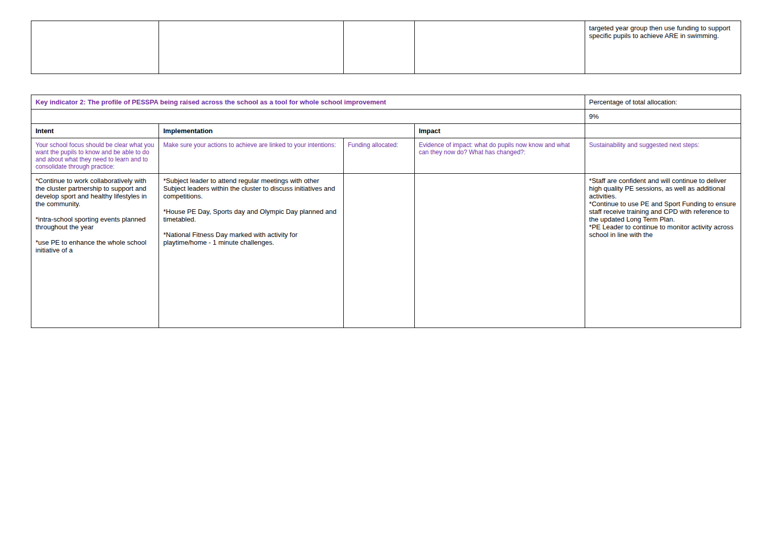| | | | | targeted year group then use funding to support specific pupils to achieve ARE in swimming. |
| Key indicator 2: The profile of PESSPA being raised across the school as a tool for whole school improvement | Percentage of total allocation: |
| | 9% |
| Intent | Implementation | Impact | |
| Your school focus should be clear what you want the pupils to know and be able to do and about what they need to learn and to consolidate through practice: | Make sure your actions to achieve are linked to your intentions: | Funding allocated: | Evidence of impact: what do pupils now know and what can they now do? What has changed?: | Sustainability and suggested next steps: |
| *Continue to work collaboratively with the cluster partnership to support and develop sport and healthy lifestyles in the community. *intra-school sporting events planned throughout the year *use PE to enhance the whole school initiative of a | *Subject leader to attend regular meetings with other Subject leaders within the cluster to discuss initiatives and competitions. *House PE Day, Sports day and Olympic Day planned and timetabled. *National Fitness Day marked with activity for playtime/home - 1 minute challenges. | | | *Staff are confident and will continue to deliver high quality PE sessions, as well as additional activities. *Continue to use PE and Sport Funding to ensure staff receive training and CPD with reference to the updated Long Term Plan. *PE Leader to continue to monitor activity across school in line with the |